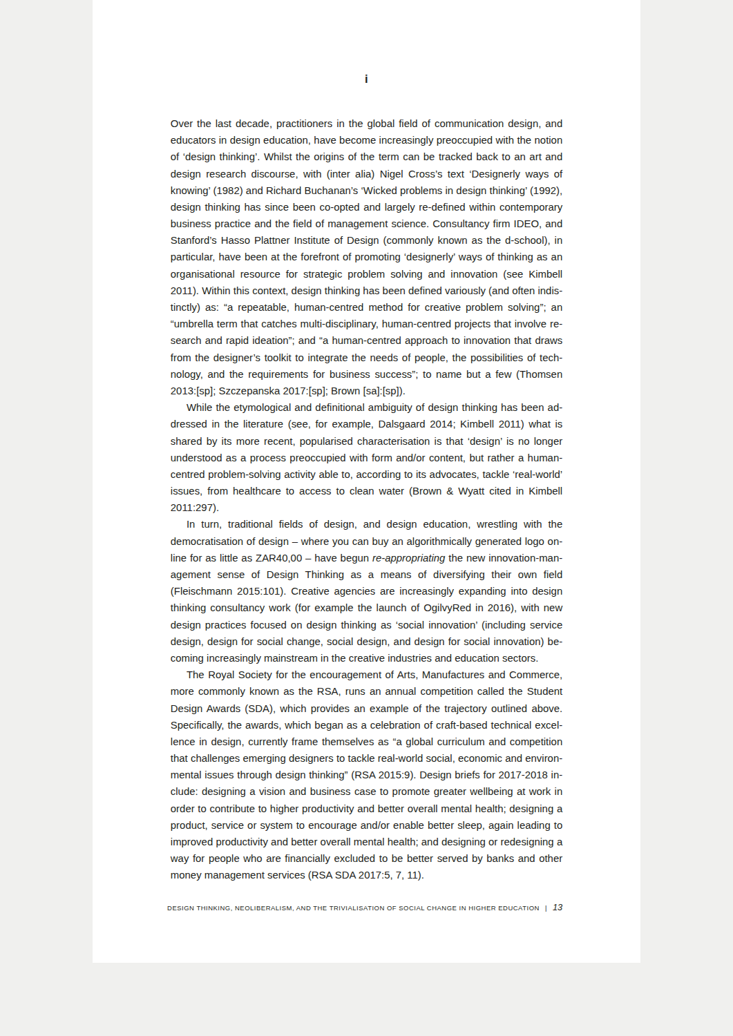i
Over the last decade, practitioners in the global field of communication design, and educators in design education, have become increasingly preoccupied with the notion of ‘design thinking’. Whilst the origins of the term can be tracked back to an art and design research discourse, with (inter alia) Nigel Cross’s text ‘Designerly ways of knowing’ (1982) and Richard Buchanan’s ‘Wicked problems in design thinking’ (1992), design thinking has since been co-opted and largely re-defined within contemporary business practice and the field of management science. Consultancy firm IDEO, and Stanford’s Hasso Plattner Institute of Design (commonly known as the d-school), in particular, have been at the forefront of promoting ‘designerly’ ways of thinking as an organisational resource for strategic problem solving and innovation (see Kimbell 2011). Within this context, design thinking has been defined variously (and often indistinctly) as: “a repeatable, human-centred method for creative problem solving”; an “umbrella term that catches multi-disciplinary, human-centred projects that involve research and rapid ideation”; and “a human-centred approach to innovation that draws from the designer’s toolkit to integrate the needs of people, the possibilities of technology, and the requirements for business success”; to name but a few (Thomsen 2013:[sp]; Szczepanska 2017:[sp]; Brown [sa]:[sp]).
While the etymological and definitional ambiguity of design thinking has been addressed in the literature (see, for example, Dalsgaard 2014; Kimbell 2011) what is shared by its more recent, popularised characterisation is that ‘design’ is no longer understood as a process preoccupied with form and/or content, but rather a human-centred problem-solving activity able to, according to its advocates, tackle ‘real-world’ issues, from healthcare to access to clean water (Brown & Wyatt cited in Kimbell 2011:297).
In turn, traditional fields of design, and design education, wrestling with the democratisation of design – where you can buy an algorithmically generated logo online for as little as ZAR40,00 – have begun re-appropriating the new innovation-management sense of Design Thinking as a means of diversifying their own field (Fleischmann 2015:101). Creative agencies are increasingly expanding into design thinking consultancy work (for example the launch of OgilvyRed in 2016), with new design practices focused on design thinking as ‘social innovation’ (including service design, design for social change, social design, and design for social innovation) becoming increasingly mainstream in the creative industries and education sectors.
The Royal Society for the encouragement of Arts, Manufactures and Commerce, more commonly known as the RSA, runs an annual competition called the Student Design Awards (SDA), which provides an example of the trajectory outlined above. Specifically, the awards, which began as a celebration of craft-based technical excellence in design, currently frame themselves as “a global curriculum and competition that challenges emerging designers to tackle real-world social, economic and environmental issues through design thinking” (RSA 2015:9). Design briefs for 2017-2018 include: designing a vision and business case to promote greater wellbeing at work in order to contribute to higher productivity and better overall mental health; designing a product, service or system to encourage and/or enable better sleep, again leading to improved productivity and better overall mental health; and designing or redesigning a way for people who are financially excluded to be better served by banks and other money management services (RSA SDA 2017:5, 7, 11).
Design thinking, neoliberalism, and the trivialisation of social change in higher education | 13